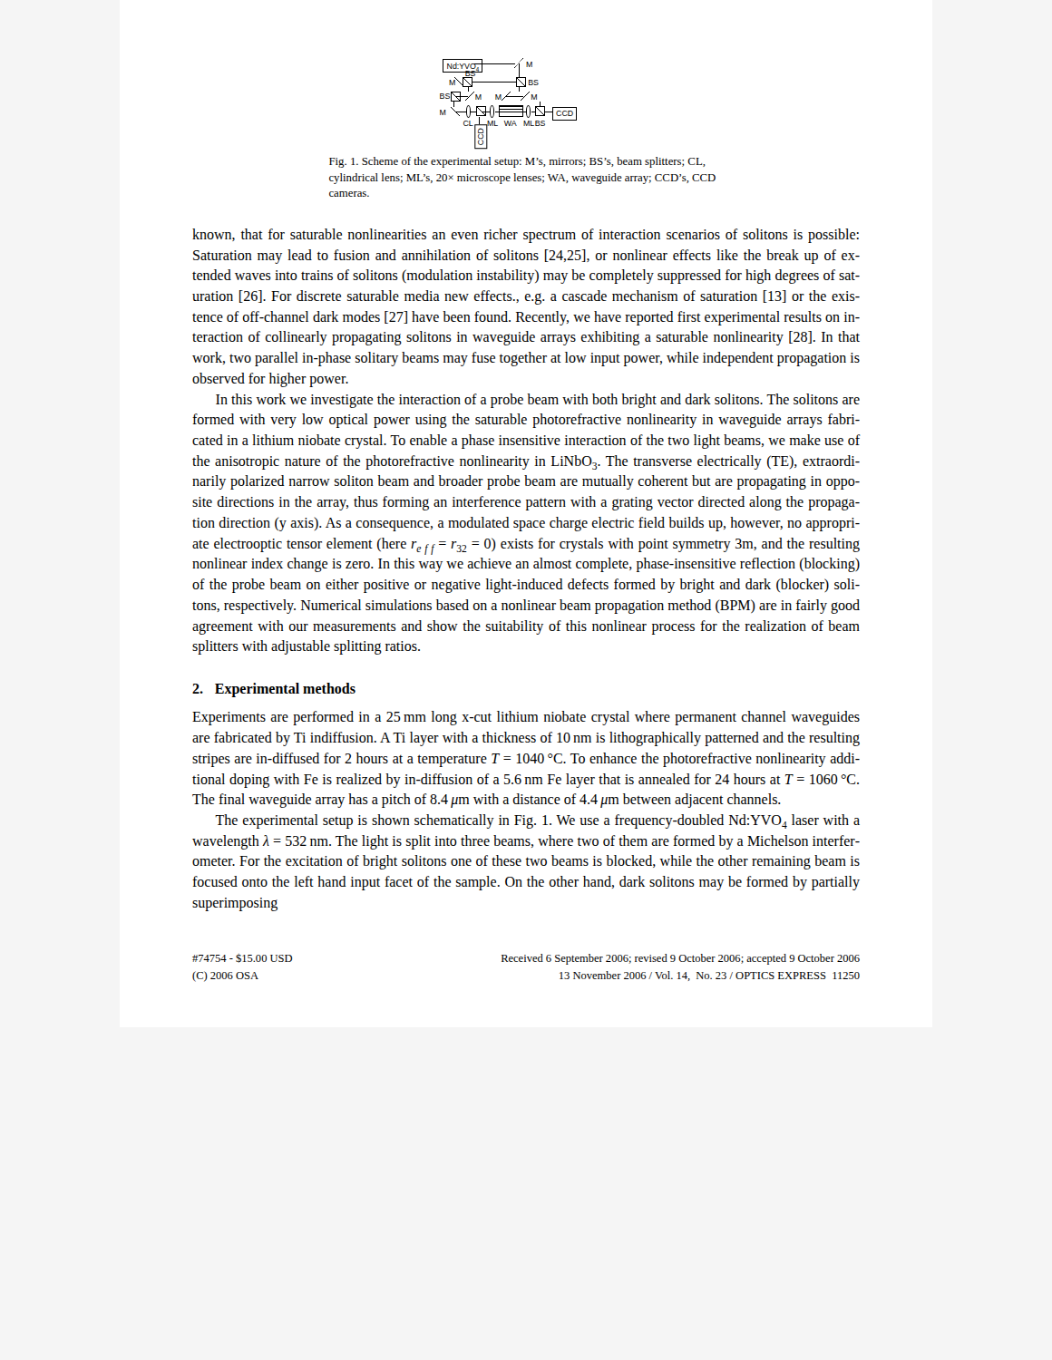Nd:YVO4 M BS BS M BS M M M M CL ML WA ML BS CCD CCD
Fig. 1. Scheme of the experimental setup: M’s, mirrors; BS’s, beam splitters; CL, cylindrical lens; ML’s, 20× microscope lenses; WA, waveguide array; CCD’s, CCD cameras.
known, that for saturable nonlinearities an even richer spectrum of interaction scenarios of solitons is possible: Saturation may lead to fusion and annihilation of solitons [24,25], or nonlinear effects like the break up of extended waves into trains of solitons (modulation instability) may be completely suppressed for high degrees of saturation [26]. For discrete saturable media new effects., e.g. a cascade mechanism of saturation [13] or the existence of off-channel dark modes [27] have been found. Recently, we have reported first experimental results on interaction of collinearly propagating solitons in waveguide arrays exhibiting a saturable nonlinearity [28]. In that work, two parallel in-phase solitary beams may fuse together at low input power, while independent propagation is observed for higher power.
In this work we investigate the interaction of a probe beam with both bright and dark solitons. The solitons are formed with very low optical power using the saturable photorefractive nonlinearity in waveguide arrays fabricated in a lithium niobate crystal. To enable a phase insensitive interaction of the two light beams, we make use of the anisotropic nature of the photorefractive nonlinearity in LiNbO3. The transverse electrically (TE), extraordinarily polarized narrow soliton beam and broader probe beam are mutually coherent but are propagating in opposite directions in the array, thus forming an interference pattern with a grating vector directed along the propagation direction (y axis). As a consequence, a modulated space charge electric field builds up, however, no appropriate electrooptic tensor element (here re f f = r32 = 0) exists for crystals with point symmetry 3m, and the resulting nonlinear index change is zero. In this way we achieve an almost complete, phase-insensitive reflection (blocking) of the probe beam on either positive or negative light-induced defects formed by bright and dark (blocker) solitons, respectively. Numerical simulations based on a nonlinear beam propagation method (BPM) are in fairly good agreement with our measurements and show the suitability of this nonlinear process for the realization of beam splitters with adjustable splitting ratios.
2. Experimental methods
Experiments are performed in a 25 mm long x-cut lithium niobate crystal where permanent channel waveguides are fabricated by Ti indiffusion. A Ti layer with a thickness of 10 nm is lithographically patterned and the resulting stripes are in-diffused for 2 hours at a temperature T = 1040 °C. To enhance the photorefractive nonlinearity additional doping with Fe is realized by in-diffusion of a 5.6 nm Fe layer that is annealed for 24 hours at T = 1060 °C. The final waveguide array has a pitch of 8.4 μm with a distance of 4.4 μm between adjacent channels.
The experimental setup is shown schematically in Fig. 1. We use a frequency-doubled Nd:YVO4 laser with a wavelength λ = 532 nm. The light is split into three beams, where two of them are formed by a Michelson interferometer. For the excitation of bright solitons one of these two beams is blocked, while the other remaining beam is focused onto the left hand input facet of the sample. On the other hand, dark solitons may be formed by partially superimposing
#74754 - $15.00 USD Received 6 September 2006; revised 9 October 2006; accepted 9 October 2006
(C) 2006 OSA 13 November 2006 / Vol. 14, No. 23 / OPTICS EXPRESS 11250